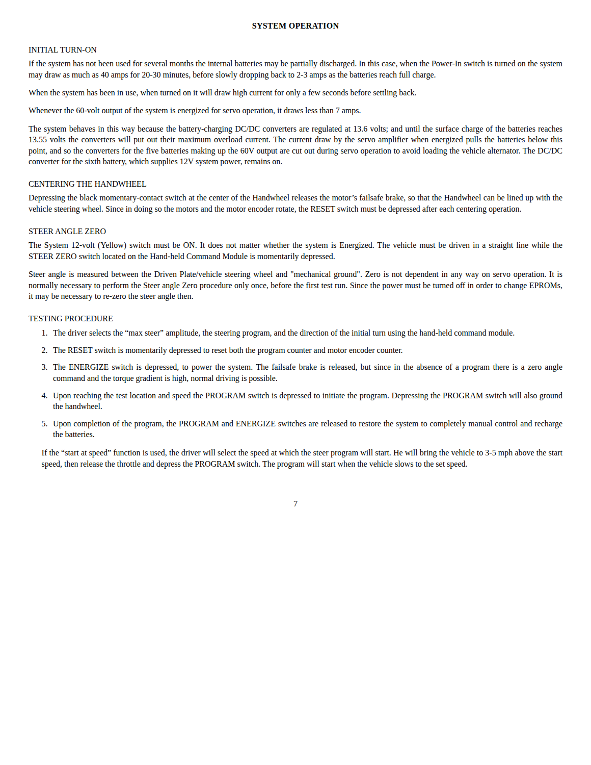SYSTEM OPERATION
INITIAL TURN-ON
If the system has not been used for several months the internal batteries may be partially discharged. In this case, when the Power-In switch is turned on the system may draw as much as 40 amps for 20-30 minutes, before slowly dropping back to 2-3 amps as the batteries reach full charge.
When the system has been in use, when turned on it will draw high current for only a few seconds before settling back.
Whenever the 60-volt output of the system is energized for servo operation, it draws less than 7 amps.
The system behaves in this way because the battery-charging DC/DC converters are regulated at 13.6 volts; and until the surface charge of the batteries reaches 13.55 volts the converters will put out their maximum overload current. The current draw by the servo amplifier when energized pulls the batteries below this point, and so the converters for the five batteries making up the 60V output are cut out during servo operation to avoid loading the vehicle alternator. The DC/DC converter for the sixth battery, which supplies 12V system power, remains on.
CENTERING THE HANDWHEEL
Depressing the black momentary-contact switch at the center of the Handwheel releases the motor’s failsafe brake, so that the Handwheel can be lined up with the vehicle steering wheel. Since in doing so the motors and the motor encoder rotate, the RESET switch must be depressed after each centering operation.
STEER ANGLE ZERO
The System 12-volt (Yellow) switch must be ON. It does not matter whether the system is Energized. The vehicle must be driven in a straight line while the STEER ZERO switch located on the Hand-held Command Module is momentarily depressed.
Steer angle is measured between the Driven Plate/vehicle steering wheel and "mechanical ground". Zero is not dependent in any way on servo operation. It is normally necessary to perform the Steer angle Zero procedure only once, before the first test run. Since the power must be turned off in order to change EPROMs, it may be necessary to re-zero the steer angle then.
TESTING PROCEDURE
The driver selects the “max steer” amplitude, the steering program, and the direction of the initial turn using the hand-held command module.
The RESET switch is momentarily depressed to reset both the program counter and motor encoder counter.
The ENERGIZE switch is depressed, to power the system. The failsafe brake is released, but since in the absence of a program there is a zero angle command and the torque gradient is high, normal driving is possible.
Upon reaching the test location and speed the PROGRAM switch is depressed to initiate the program. Depressing the PROGRAM switch will also ground the handwheel.
Upon completion of the program, the PROGRAM and ENERGIZE switches are released to restore the system to completely manual control and recharge the batteries.
If the “start at speed” function is used, the driver will select the speed at which the steer program will start. He will bring the vehicle to 3-5 mph above the start speed, then release the throttle and depress the PROGRAM switch. The program will start when the vehicle slows to the set speed.
7